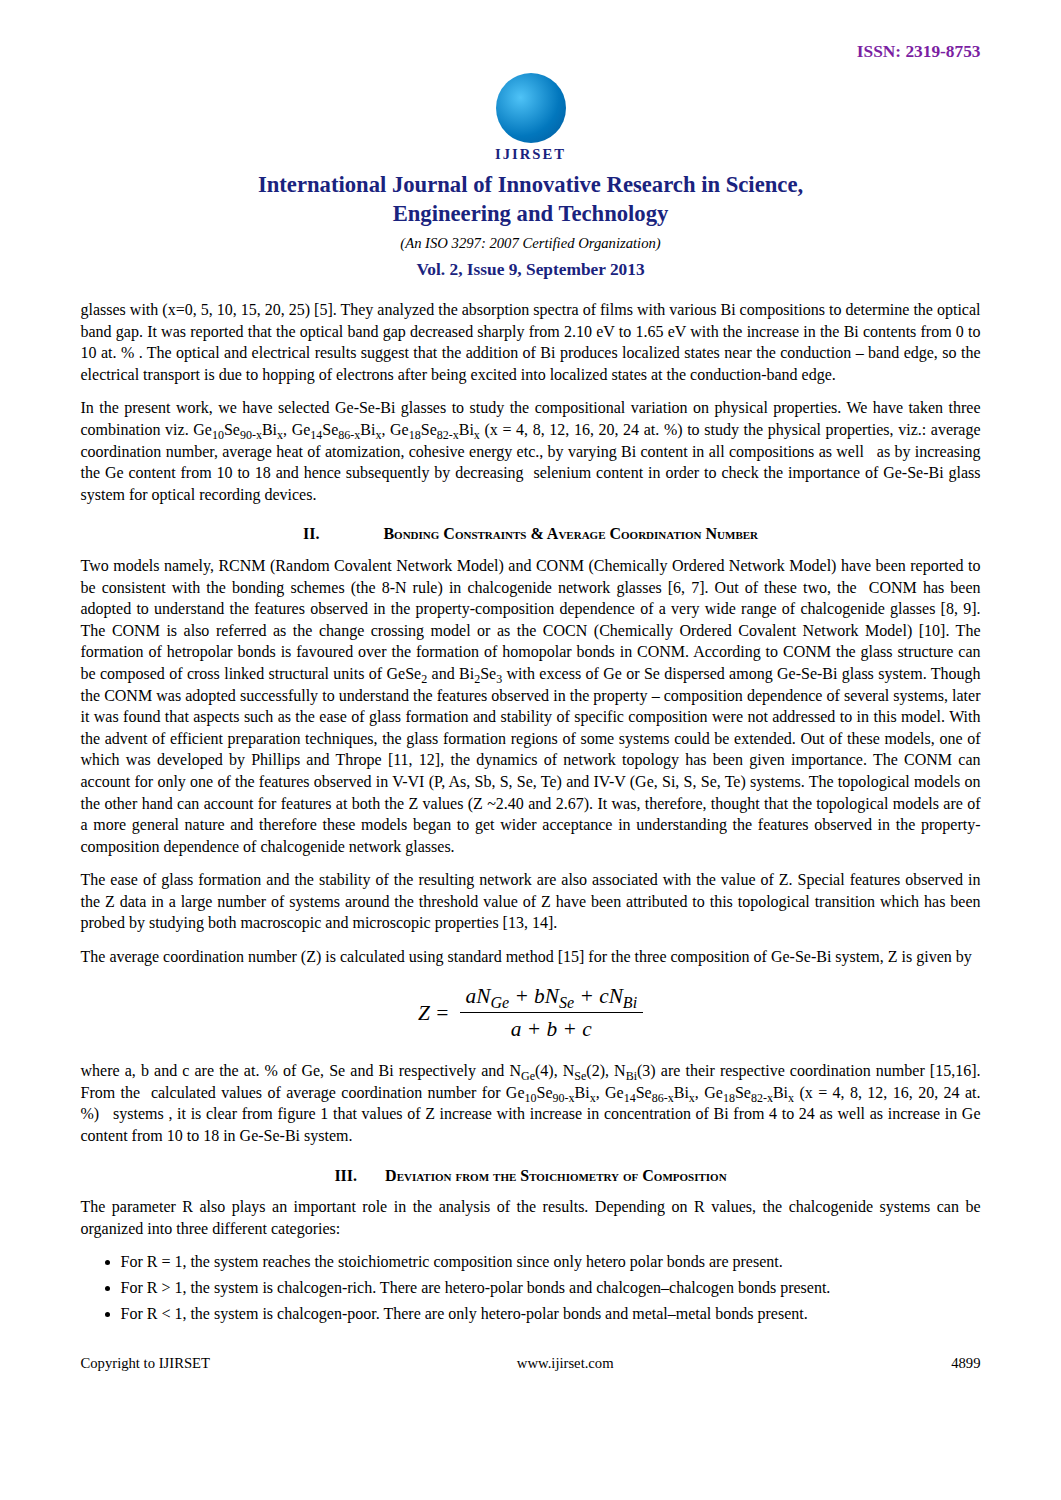ISSN: 2319-8753
IJIRSET
International Journal of Innovative Research in Science,
Engineering and Technology
(An ISO 3297: 2007 Certified Organization)
Vol. 2, Issue 9, September 2013
glasses with (x=0, 5, 10, 15, 20, 25) [5]. They analyzed the absorption spectra of films with various Bi compositions to determine the optical band gap. It was reported that the optical band gap decreased sharply from 2.10 eV to 1.65 eV with the increase in the Bi contents from 0 to 10 at. % . The optical and electrical results suggest that the addition of Bi produces localized states near the conduction – band edge, so the electrical transport is due to hopping of electrons after being excited into localized states at the conduction-band edge.
In the present work, we have selected Ge-Se-Bi glasses to study the compositional variation on physical properties. We have taken three combination viz. Ge10Se90-xBix, Ge14Se86-xBix, Ge18Se82-xBix (x = 4, 8, 12, 16, 20, 24 at. %) to study the physical properties, viz.: average coordination number, average heat of atomization, cohesive energy etc., by varying Bi content in all compositions as well as by increasing the Ge content from 10 to 18 and hence subsequently by decreasing selenium content in order to check the importance of Ge-Se-Bi glass system for optical recording devices.
II. Bonding Constraints & Average Coordination Number
Two models namely, RCNM (Random Covalent Network Model) and CONM (Chemically Ordered Network Model) have been reported to be consistent with the bonding schemes (the 8-N rule) in chalcogenide network glasses [6, 7]. Out of these two, the CONM has been adopted to understand the features observed in the property-composition dependence of a very wide range of chalcogenide glasses [8, 9]. The CONM is also referred as the change crossing model or as the COCN (Chemically Ordered Covalent Network Model) [10]. The formation of hetropolar bonds is favoured over the formation of homopolar bonds in CONM. According to CONM the glass structure can be composed of cross linked structural units of GeSe2 and Bi2Se3 with excess of Ge or Se dispersed among Ge-Se-Bi glass system. Though the CONM was adopted successfully to understand the features observed in the property – composition dependence of several systems, later it was found that aspects such as the ease of glass formation and stability of specific composition were not addressed to in this model. With the advent of efficient preparation techniques, the glass formation regions of some systems could be extended. Out of these models, one of which was developed by Phillips and Thrope [11, 12], the dynamics of network topology has been given importance. The CONM can account for only one of the features observed in V-VI (P, As, Sb, S, Se, Te) and IV-V (Ge, Si, S, Se, Te) systems. The topological models on the other hand can account for features at both the Z values (Z ~2.40 and 2.67). It was, therefore, thought that the topological models are of a more general nature and therefore these models began to get wider acceptance in understanding the features observed in the property-composition dependence of chalcogenide network glasses.
The ease of glass formation and the stability of the resulting network are also associated with the value of Z. Special features observed in the Z data in a large number of systems around the threshold value of Z have been attributed to this topological transition which has been probed by studying both macroscopic and microscopic properties [13, 14].
The average coordination number (Z) is calculated using standard method [15] for the three composition of Ge-Se-Bi system, Z is given by
Z = aNGe + bNSe + cNBi a + b + c
where a, b and c are the at. % of Ge, Se and Bi respectively and NGe(4), NSe(2), NBi(3) are their respective coordination number [15,16]. From the calculated values of average coordination number for Ge10Se90-xBix, Ge14Se86-xBix, Ge18Se82-xBix (x = 4, 8, 12, 16, 20, 24 at. %) systems , it is clear from figure 1 that values of Z increase with increase in concentration of Bi from 4 to 24 as well as increase in Ge content from 10 to 18 in Ge-Se-Bi system.
III. Deviation from the Stoichiometry of Composition
The parameter R also plays an important role in the analysis of the results. Depending on R values, the chalcogenide systems can be organized into three different categories:
For R = 1, the system reaches the stoichiometric composition since only hetero polar bonds are present.
For R > 1, the system is chalcogen-rich. There are hetero-polar bonds and chalcogen–chalcogen bonds present.
For R < 1, the system is chalcogen-poor. There are only hetero-polar bonds and metal–metal bonds present.
Copyright to IJIRSET
www.ijirset.com
4899